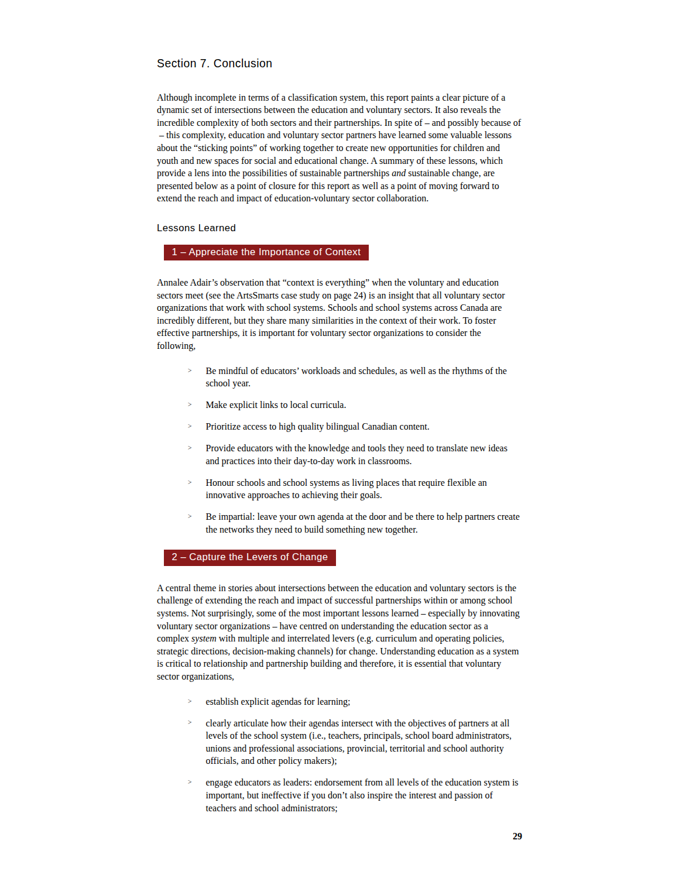Section 7. Conclusion
Although incomplete in terms of a classification system, this report paints a clear picture of a dynamic set of intersections between the education and voluntary sectors. It also reveals the incredible complexity of both sectors and their partnerships. In spite of – and possibly because of – this complexity, education and voluntary sector partners have learned some valuable lessons about the “sticking points” of working together to create new opportunities for children and youth and new spaces for social and educational change. A summary of these lessons, which provide a lens into the possibilities of sustainable partnerships and sustainable change, are presented below as a point of closure for this report as well as a point of moving forward to extend the reach and impact of education-voluntary sector collaboration.
Lessons Learned
1 – Appreciate the Importance of Context
Annalee Adair’s observation that “context is everything” when the voluntary and education sectors meet (see the ArtsSmarts case study on page 24) is an insight that all voluntary sector organizations that work with school systems. Schools and school systems across Canada are incredibly different, but they share many similarities in the context of their work. To foster effective partnerships, it is important for voluntary sector organizations to consider the following,
Be mindful of educators’ workloads and schedules, as well as the rhythms of the school year.
Make explicit links to local curricula.
Prioritize access to high quality bilingual Canadian content.
Provide educators with the knowledge and tools they need to translate new ideas and practices into their day-to-day work in classrooms.
Honour schools and school systems as living places that require flexible an innovative approaches to achieving their goals.
Be impartial: leave your own agenda at the door and be there to help partners create the networks they need to build something new together.
2 – Capture the Levers of Change
A central theme in stories about intersections between the education and voluntary sectors is the challenge of extending the reach and impact of successful partnerships within or among school systems. Not surprisingly, some of the most important lessons learned – especially by innovating voluntary sector organizations – have centred on understanding the education sector as a complex system with multiple and interrelated levers (e.g. curriculum and operating policies, strategic directions, decision-making channels) for change. Understanding education as a system is critical to relationship and partnership building and therefore, it is essential that voluntary sector organizations,
establish explicit agendas for learning;
clearly articulate how their agendas intersect with the objectives of partners at all levels of the school system (i.e., teachers, principals, school board administrators, unions and professional associations, provincial, territorial and school authority officials, and other policy makers);
engage educators as leaders: endorsement from all levels of the education system is important, but ineffective if you don’t also inspire the interest and passion of teachers and school administrators;
29